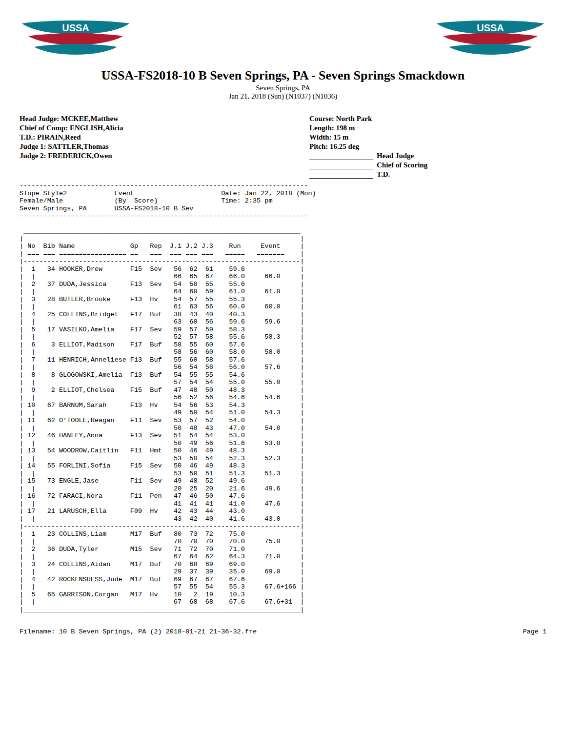USSA
USSA
USSA-FS2018-10 B Seven Springs, PA - Seven Springs Smackdown
Seven Springs, PA
Jan 21, 2018 (Sun) (N1037) (N1036)
| Head Judge: MCKEE,Matthew | Course: North Park |
| Chief of Comp: ENGLISH,Alicia | Length: 198 m |
| T.D.: PIRAIN,Reed | Width: 15 m |
| Judge 1: SATTLER,Thomas | Pitch: 16.25 deg |
| Judge 2: FREDERICK,Owen | Head Judge |
| | Chief of Scoring |
| | T.D. |
-------------------------------------------------------------------------
Slope Style2            Event                      Date: Jan 22, 2018 (Mon)
Female/Male             (By  Score)                Time: 2:35 pm
Seven Springs, PA       USSA-FS2018-10 B Sev
-------------------------------------------------------------------------

 ______________________________________________________________________
|                                                                      |
| No  Bib Name              Gp   Rep  J.1 J.2 J.3    Run     Event     |
| === === ================= ==   ===  === === ===   =====   =======    |
|----------------------------------------------------------------------|
|  1   34 HOOKER,Drew       F15  Sev   56  62  61    59.6              |
|  |                                   66  65  67    66.0     66.0     |
|  2   37 DUDA,Jessica      F13  Sev   54  58  55    55.6              |
|  |                                   64  60  59    61.0     61.0     |
|  3   28 BUTLER,Brooke     F13  Hv    54  57  55    55.3              |
|  |                                   61  63  56    60.0     60.0     |
|  4   25 COLLINS,Bridget   F17  Buf   38  43  40    40.3              |
|  |                                   63  60  56    59.6     59.6     |
|  5   17 VASILKO,Amelia    F17  Sev   59  57  59    58.3              |
|  |                                   52  57  58    55.6     58.3     |
|  6    3 ELLIOT,Madison    F17  Buf   58  55  60    57.6              |
|  |                                   58  56  60    58.0     58.0     |
|  7   11 HENRICH,Anneliese F13  Buf   55  60  58    57.6              |
|  |                                   56  54  58    56.0     57.6     |
|  8    8 GLOGOWSKI,Amelia  F13  Buf   54  55  55    54.6              |
|  |                                   57  54  54    55.0     55.0     |
|  9    2 ELLIOT,Chelsea    F15  Buf   47  48  50    48.3              |
|  |                                   56  52  56    54.6     54.6     |
| 10   67 BARNUM,Sarah      F13  Hv    54  56  53    54.3              |
|  |                                   49  50  54    51.0     54.3     |
| 11   62 O'TOOLE,Reagan    F11  Sev   53  57  52    54.0              |
|  |                                   50  48  43    47.0     54.0     |
| 12   46 HANLEY,Anna       F13  Sev   51  54  54    53.0              |
|  |                                   50  49  56    51.6     53.0     |
| 13   54 WOODROW,Caitlin   F11  Hmt   50  46  49    48.3              |
|  |                                   53  50  54    52.3     52.3     |
| 14   55 FORLINI,Sofia     F15  Sev   50  46  49    48.3              |
|  |                                   53  50  51    51.3     51.3     |
| 15   73 ENGLE,Jase        F11  Sev   49  48  52    49.6              |
|  |                                   20  25  20    21.6     49.6     |
| 16   72 FARACI,Nora       F11  Pen   47  46  50    47.6              |
|  |                                   41  41  41    41.0     47.6     |
| 17   21 LARUSCH,Ella      F09  Hv    42  43  44    43.0              |
|  |                                   43  42  40    41.6     43.0     |
|----------------------------------------------------------------------|
|  1   23 COLLINS,Liam      M17  Buf   80  73  72    75.0              |
|  |                                   70  70  70    70.0     75.0     |
|  2   36 DUDA,Tyler        M15  Sev   71  72  70    71.0              |
|  |                                   67  64  62    64.3     71.0     |
|  3   24 COLLINS,Aidan     M17  Buf   70  68  69    69.0              |
|  |                                   29  37  39    35.0     69.0     |
|  4   42 ROCKENSUESS,Jude  M17  Buf   69  67  67    67.6              |
|  |                                   57  55  54    55.3     67.6+166 |
|  5   65 GARRISON,Corgan   M17  Hv    10   2  19    10.3              |
|  |                                   67  68  68    67.6     67.6+31  |
|______________________________________________________________________|
Filename: 10 B Seven Springs, PA (2) 2018-01-21 21-36-32.fre Page 1